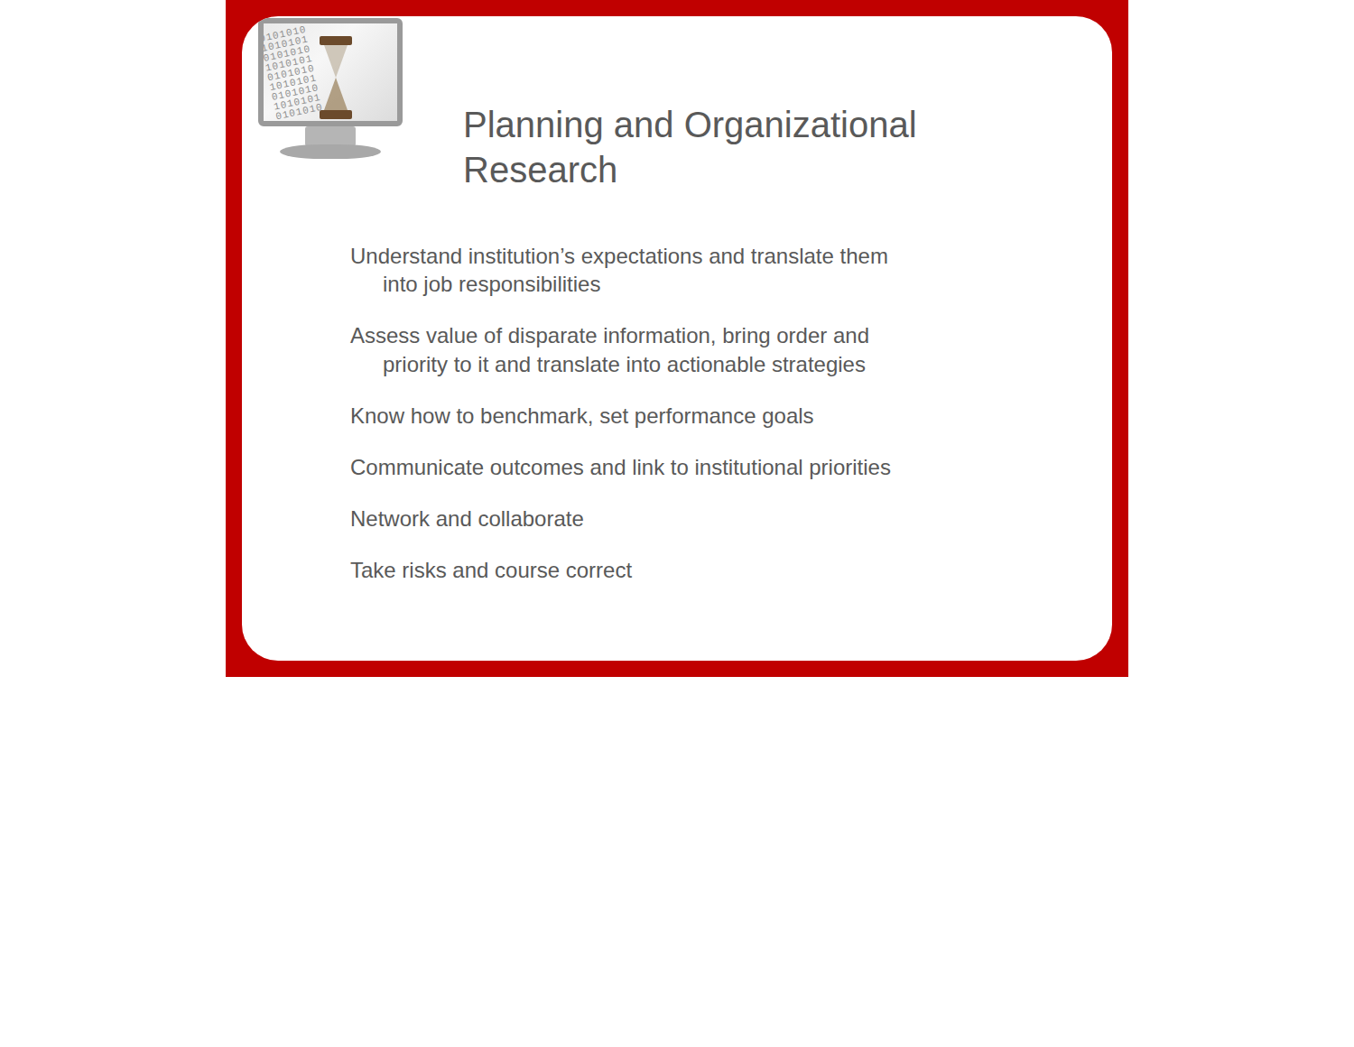0101010
1010101
0101010
1010101
0101010
1010101
0101010
1010101
0101010
Planning and Organizational Research
Understand institution’s expectations and translate them into job responsibilities
Assess value of disparate information, bring order and priority to it and translate into actionable strategies
Know how to benchmark, set performance goals
Communicate outcomes and link to institutional priorities
Network and collaborate
Take risks and course correct